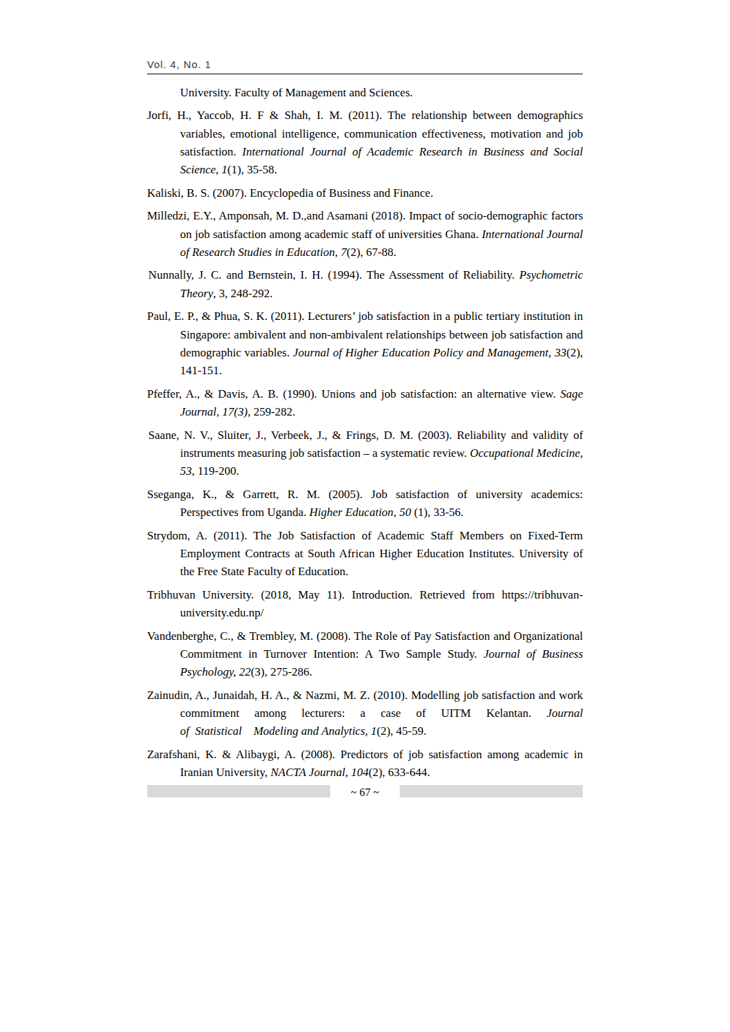Vol. 4, No. 1
University. Faculty of Management and Sciences.
Jorfi, H., Yaccob, H. F & Shah, I. M. (2011). The relationship between demographics variables, emotional intelligence, communication effectiveness, motivation and job satisfaction. International Journal of Academic Research in Business and Social Science, 1(1), 35-58.
Kaliski, B. S. (2007). Encyclopedia of Business and Finance.
Milledzi, E.Y., Amponsah, M. D.,and Asamani (2018). Impact of socio-demographic factors on job satisfaction among academic staff of universities Ghana. International Journal of Research Studies in Education, 7(2), 67-88.
Nunnally, J. C. and Bernstein, I. H. (1994). The Assessment of Reliability. Psychometric Theory, 3, 248-292.
Paul, E. P., & Phua, S. K. (2011). Lecturers’ job satisfaction in a public tertiary institution in Singapore: ambivalent and non-ambivalent relationships between job satisfaction and demographic variables. Journal of Higher Education Policy and Management, 33(2), 141-151.
Pfeffer, A., & Davis, A. B. (1990). Unions and job satisfaction: an alternative view. Sage Journal, 17(3), 259-282.
Saane, N. V., Sluiter, J., Verbeek, J., & Frings, D. M. (2003). Reliability and validity of instruments measuring job satisfaction – a systematic review. Occupational Medicine, 53, 119-200.
Sseganga, K., & Garrett, R. M. (2005). Job satisfaction of university academics: Perspectives from Uganda. Higher Education, 50 (1), 33-56.
Strydom, A. (2011). The Job Satisfaction of Academic Staff Members on Fixed-Term Employment Contracts at South African Higher Education Institutes. University of the Free State Faculty of Education.
Tribhuvan University. (2018, May 11). Introduction. Retrieved from https://tribhuvan-university.edu.np/
Vandenberghe, C., & Trembley, M. (2008). The Role of Pay Satisfaction and Organizational Commitment in Turnover Intention: A Two Sample Study. Journal of Business Psychology, 22(3), 275-286.
Zainudin, A., Junaidah, H. A., & Nazmi, M. Z. (2010). Modelling job satisfaction and work commitment among lecturers: a case of UITM Kelantan. Journal of Statistical Modeling and Analytics, 1(2), 45-59.
Zarafshani, K. & Alibaygi, A. (2008). Predictors of job satisfaction among academic in Iranian University, NACTA Journal, 104(2), 633-644.
~ 67 ~